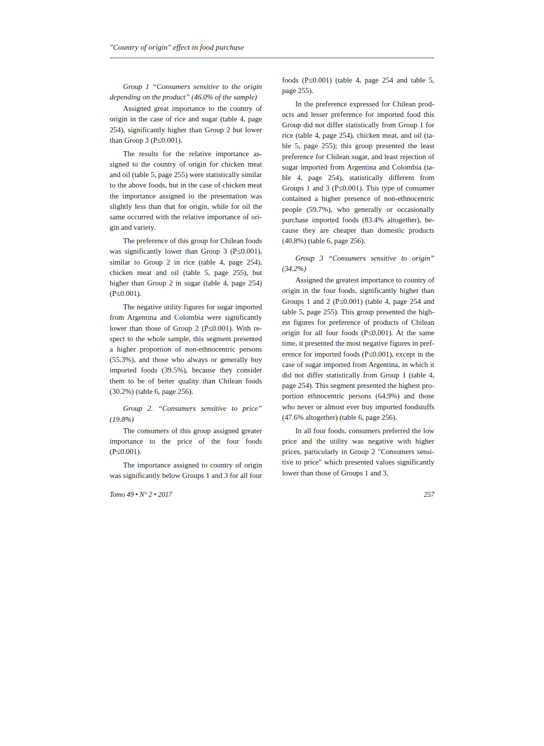"Country of origin" effect in food purchase
Group 1 “Consumers sensitive to the origin depending on the product” (46.0% of the sample)
Assigned great importance to the country of origin in the case of rice and sugar (table 4, page 254), significantly higher than Group 2 but lower than Group 3 (P≤0.001).
The results for the relative importance assigned to the country of origin for chicken meat and oil (table 5, page 255) were statistically similar to the above foods, but in the case of chicken meat the importance assigned to the presentation was slightly less than that for origin, while for oil the same occurred with the relative importance of origin and variety.
The preference of this group for Chilean foods was significantly lower than Group 3 (P≤0.001), similar to Group 2 in rice (table 4, page 254), chicken meat and oil (table 5, page 255), but higher than Group 2 in sugar (table 4, page 254) (P≤0.001).
The negative utility figures for sugar imported from Argentina and Colombia were significantly lower than those of Group 2 (P≤0.001). With respect to the whole sample, this segment presented a higher proportion of non-ethnocentric persons (55.3%), and those who always or generally buy imported foods (39.5%), because they consider them to be of better quality than Chilean foods (30.2%) (table 6, page 256).
Group 2. “Consumers sensitive to price” (19.8%)
The consumers of this group assigned greater importance to the price of the four foods (P≤0.001).
The importance assigned to country of origin was significantly below Groups 1 and 3 for all four foods (P≤0.001) (table 4, page 254 and table 5, page 255).
In the preference expressed for Chilean products and lesser preference for imported food this Group did not differ statistically from Group 1 for rice (table 4, page 254), chicken meat, and oil (table 5, page 255); this group presented the least preference for Chilean sugar, and least rejection of sugar imported from Argentina and Colombia (table 4, page 254), statistically different from Groups 1 and 3 (P≤0.001). This type of consumer contained a higher presence of non-ethnocentric people (59.7%), who generally or occasionally purchase imported foods (83.4% altogether), because they are cheaper than domestic products (40.8%) (table 6, page 256).
Group 3 “Consumers sensitive to origin” (34.2%)
Assigned the greatest importance to country of origin in the four foods, significantly higher than Groups 1 and 2 (P≤0.001) (table 4, page 254 and table 5, page 255). This group presented the highest figures for preference of products of Chilean origin for all four foods (P≤0.001). At the same time, it presented the most negative figures in preference for imported foods (P≤0.001), except in the case of sugar imported from Argentina, in which it did not differ statistically from Group 1 (table 4, page 254). This segment presented the highest proportion ethnocentric persons (64.9%) and those who never or almost ever buy imported foodstuffs (47.6% altogether) (table 6, page 256).
In all four foods, consumers preferred the low price and the utility was negative with higher prices, particularly in Group 2 "Consumers sensitive to price" which presented values significantly lower than those of Groups 1 and 3.
Tomo 49 • N° 2 • 2017 257